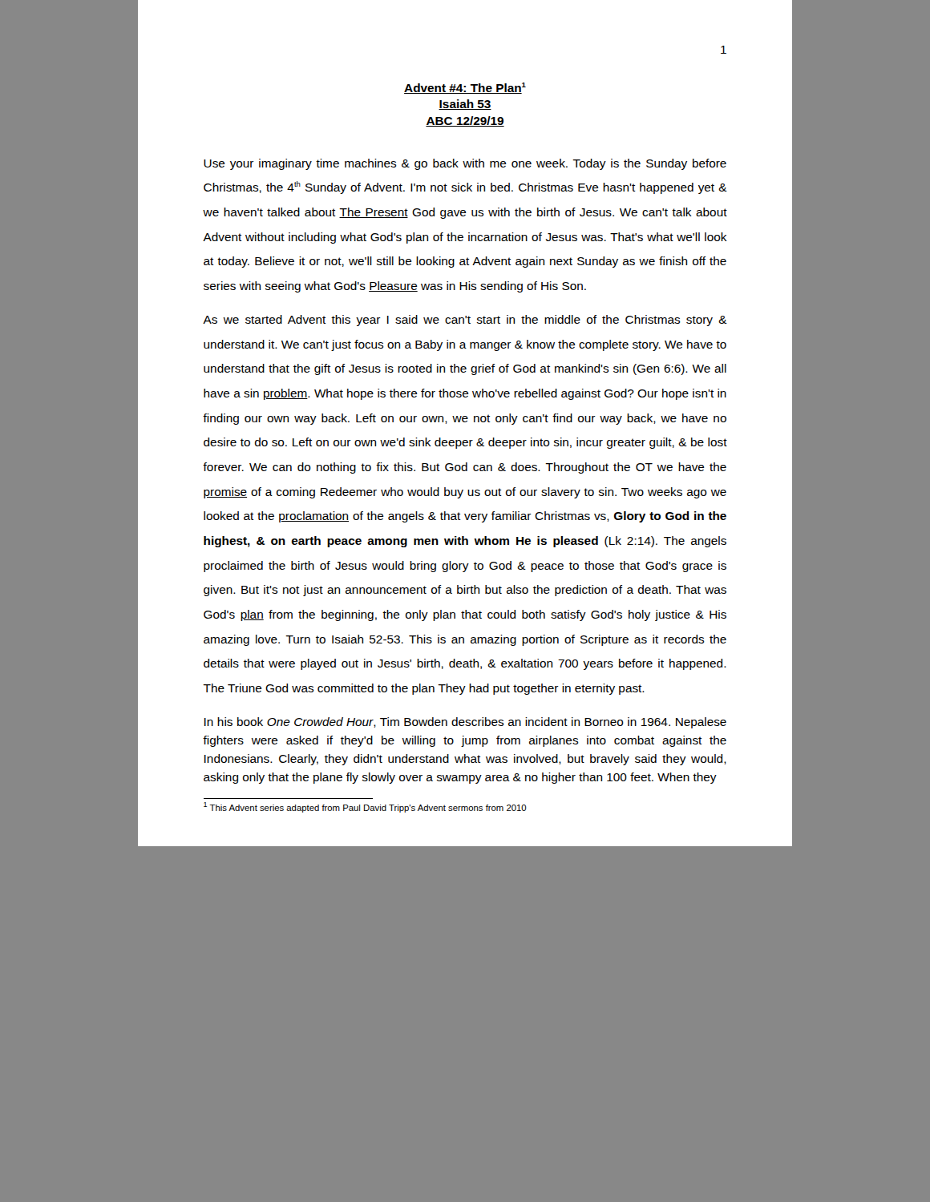1
Advent #4: The Plan1 Isaiah 53 ABC 12/29/19
Use your imaginary time machines & go back with me one week. Today is the Sunday before Christmas, the 4th Sunday of Advent. I'm not sick in bed. Christmas Eve hasn't happened yet & we haven't talked about The Present God gave us with the birth of Jesus. We can't talk about Advent without including what God's plan of the incarnation of Jesus was. That's what we'll look at today. Believe it or not, we'll still be looking at Advent again next Sunday as we finish off the series with seeing what God's Pleasure was in His sending of His Son.
As we started Advent this year I said we can't start in the middle of the Christmas story & understand it. We can't just focus on a Baby in a manger & know the complete story. We have to understand that the gift of Jesus is rooted in the grief of God at mankind's sin (Gen 6:6). We all have a sin problem. What hope is there for those who've rebelled against God? Our hope isn't in finding our own way back. Left on our own, we not only can't find our way back, we have no desire to do so. Left on our own we'd sink deeper & deeper into sin, incur greater guilt, & be lost forever. We can do nothing to fix this. But God can & does. Throughout the OT we have the promise of a coming Redeemer who would buy us out of our slavery to sin. Two weeks ago we looked at the proclamation of the angels & that very familiar Christmas vs, Glory to God in the highest, & on earth peace among men with whom He is pleased (Lk 2:14). The angels proclaimed the birth of Jesus would bring glory to God & peace to those that God's grace is given. But it's not just an announcement of a birth but also the prediction of a death. That was God's plan from the beginning, the only plan that could both satisfy God's holy justice & His amazing love. Turn to Isaiah 52-53. This is an amazing portion of Scripture as it records the details that were played out in Jesus' birth, death, & exaltation 700 years before it happened. The Triune God was committed to the plan They had put together in eternity past.
In his book One Crowded Hour, Tim Bowden describes an incident in Borneo in 1964. Nepalese fighters were asked if they'd be willing to jump from airplanes into combat against the Indonesians. Clearly, they didn't understand what was involved, but bravely said they would, asking only that the plane fly slowly over a swampy area & no higher than 100 feet. When they
1 This Advent series adapted from Paul David Tripp's Advent sermons from 2010